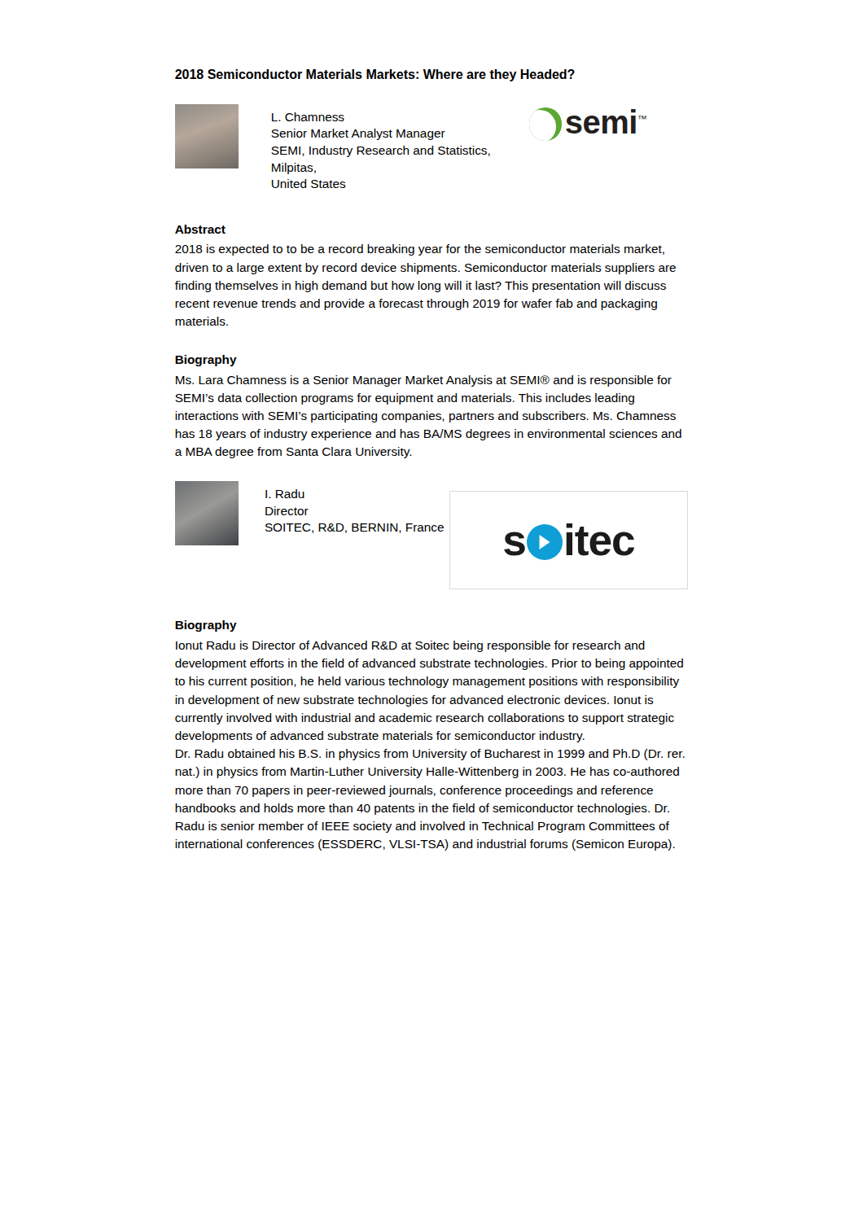2018 Semiconductor Materials Markets: Where are they Headed?
L. Chamness
Senior Market Analyst Manager
SEMI, Industry Research and Statistics, Milpitas,
United States
semi™
Abstract
2018 is expected to to be a record breaking year for the semiconductor materials market, driven to a large extent by record device shipments. Semiconductor materials suppliers are finding themselves in high demand but how long will it last? This presentation will discuss recent revenue trends and provide a forecast through 2019 for wafer fab and packaging materials.
Biography
Ms. Lara Chamness is a Senior Manager Market Analysis at SEMI® and is responsible for SEMI’s data collection programs for equipment and materials. This includes leading interactions with SEMI’s participating companies, partners and subscribers. Ms. Chamness has 18 years of industry experience and has BA/MS degrees in environmental sciences and a MBA degree from Santa Clara University.
I. Radu
Director
SOITEC, R&D, BERNIN, France
s itec
Biography
Ionut Radu is Director of Advanced R&D at Soitec being responsible for research and development efforts in the field of advanced substrate technologies. Prior to being appointed to his current position, he held various technology management positions with responsibility in development of new substrate technologies for advanced electronic devices. Ionut is currently involved with industrial and academic research collaborations to support strategic developments of advanced substrate materials for semiconductor industry.
Dr. Radu obtained his B.S. in physics from University of Bucharest in 1999 and Ph.D (Dr. rer. nat.) in physics from Martin-Luther University Halle-Wittenberg in 2003. He has co-authored more than 70 papers in peer-reviewed journals, conference proceedings and reference handbooks and holds more than 40 patents in the field of semiconductor technologies. Dr. Radu is senior member of IEEE society and involved in Technical Program Committees of international conferences (ESSDERC, VLSI-TSA) and industrial forums (Semicon Europa).